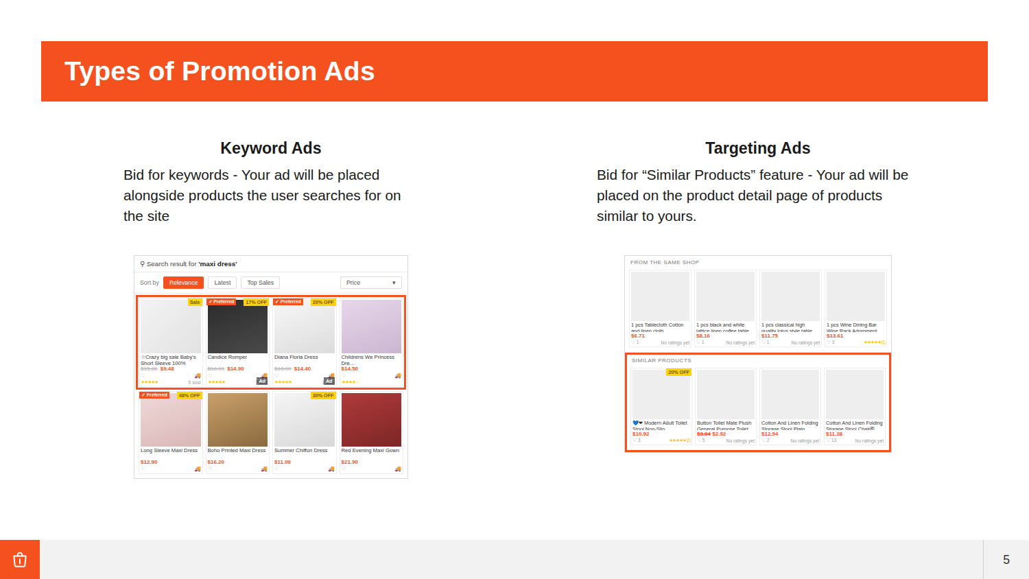Types of Promotion Ads
Keyword Ads
Bid for keywords - Your ad will be placed alongside products the user searches for on the site
⚲ Search result for 'maxi dress'
Sort by Relevance Latest Top Sales Price▾
Sale
☆Crazy big sale Baby's Short Sleeve 100% Cotto...
$15.80 $9.48
♡🚚
★★★★★5 sold
✓ Preferred 17% OFF Ad
Candice Romper
$18.00 $14.90
♡🚚
★★★★★7 sold
✓ Preferred 20% OFF Ad
Diana Floria Dress
$18.00 $14.40
♡🚚
★★★★★1 sold
Childrens We Princess Dre...
$14.50
♡🚚
★★★★☆
✓ Preferred 48% OFF
Long Sleeve Maxi Dress
$12.90
♡🚚
Boho Printed Maxi Dress
$16.20
♡🚚
30% OFF
Summer Chiffon Dress
$11.00
♡🚚
Red Evening Maxi Gown
$21.90
♡🚚
Targeting Ads
Bid for “Similar Products” feature - Your ad will be placed on the product detail page of products similar to yours.
From the same shop
1 pcs Tablecloth Cotton and linen cloth tablecloth...
$6.71
♡ 1 No ratings yet
1 pcs black and white lattice linen coffee table...
$8.16
♡ 1 No ratings yet
1 pcs classical high quality lotus style table flag Coff...
$11.75
♡ 1 No ratings yet
1 pcs Wine Dining Bar Wine Rack Adornment...
$13.61
♡ 3★★★★★ (1)
Similar products
20% OFF
💙❤ Modern Adult Toilet Stool Non-Slip Thickened...
$10.92
♡ 3★★★★★ (2)
Button Toilet Mate Plush General Purpose Toilet...
$3.84 $2.92
♡ 5 No ratings yet
Cotton And Linen Folding Storage Stool Plain...
$12.94
♡ 2 No ratings yet
Cotton And Linen Folding Storage Stool Chair图...
$11.28
♡ 13 No ratings yet
5